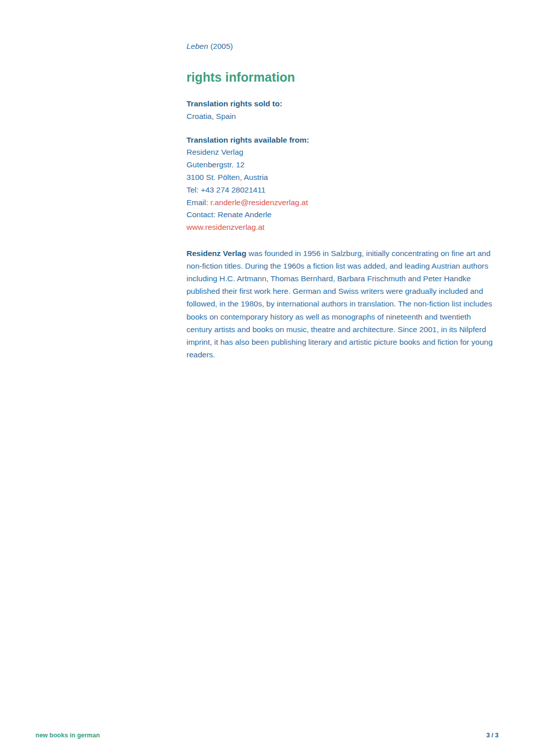Leben (2005)
rights information
Translation rights sold to:
Croatia, Spain
Translation rights available from:
Residenz Verlag
Gutenbergstr. 12
3100 St. Pölten, Austria
Tel: +43 274 28021411
Email: r.anderle@residenzverlag.at
Contact: Renate Anderle
www.residenzverlag.at
Residenz Verlag was founded in 1956 in Salzburg, initially concentrating on fine art and non-fiction titles. During the 1960s a fiction list was added, and leading Austrian authors including H.C. Artmann, Thomas Bernhard, Barbara Frischmuth and Peter Handke published their first work here. German and Swiss writers were gradually included and followed, in the 1980s, by international authors in translation. The non-fiction list includes books on contemporary history as well as monographs of nineteenth and twentieth century artists and books on music, theatre and architecture. Since 2001, in its Nilpferd imprint, it has also been publishing literary and artistic picture books and fiction for young readers.
new books in german 3 / 3